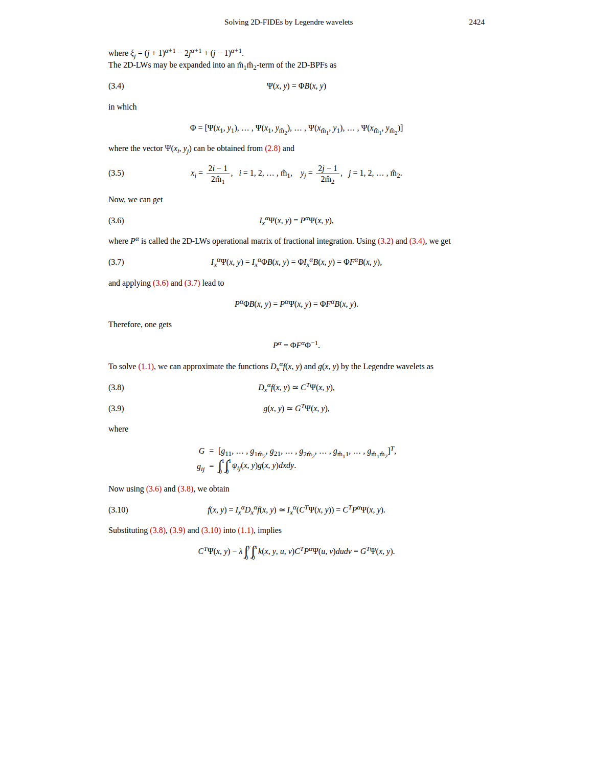Solving 2D-FIDEs by Legendre wavelets 2424
where ξj = (j + 1)α+1 − 2jα+1 + (j − 1)α+1.
The 2D-LWs may be expanded into an m̂1m̂2-term of the 2D-BPFs as
(3.4) Ψ(x, y) = ΦB(x, y)
in which
Φ = [Ψ(x1, y1), … , Ψ(x1, ym̂2), … , Ψ(xm̂1, y1), … , Ψ(xm̂1, ym̂2)]
where the vector Ψ(xi, yj) can be obtained from (2.8) and
(3.5) xi = 2i − 12m̂1, i = 1, 2, … , m̂1, yj = 2j − 12m̂2, j = 1, 2, … , m̂2.
Now, we can get
(3.6) Ixα Ψ(x, y) = Pα Ψ(x, y),
where Pα is called the 2D-LWs operational matrix of fractional integration. Using (3.2) and (3.4), we get
(3.7) Ixα Ψ(x, y) = Ixα ΦB(x, y) = ΦIxαB(x, y) = ΦFαB(x, y),
and applying (3.6) and (3.7) lead to
Pα ΦB(x, y) = Pα Ψ(x, y) = ΦFαB(x, y).
Therefore, one gets
Pα = ΦFα Φ−1.
To solve (1.1), we can approximate the functions Dxαf(x, y) and g(x, y) by the Legendre wavelets as
(3.8) Dxαf(x, y) ≃ CTΨ(x, y),
(3.9) g(x, y) ≃ GTΨ(x, y),
where
| G | = | [ g 11 , … , g 1 m̂ 2 , g 21 , … , g 2 m̂ 2 , … , g m̂ 1 1 , … , g m̂ 1 m̂ 2 ] T , |
| g ij | = | ∫ 1 0 ∫ 1 0 ψ ij ( x , y ) g ( x , y ) dxdy . |
Now using (3.6) and (3.8), we obtain
(3.10) f(x, y) = IxαDxαf(x, y) ≃ Ixα(CTΨ(x, y)) = CTPα Ψ(x, y).
Substituting (3.8), (3.9) and (3.10) into (1.1), implies
CTΨ(x, y) − λ ∫y 0 ∫x 0 k(x, y, u, v)CTPα Ψ(u, v)dudv = GTΨ(x, y).